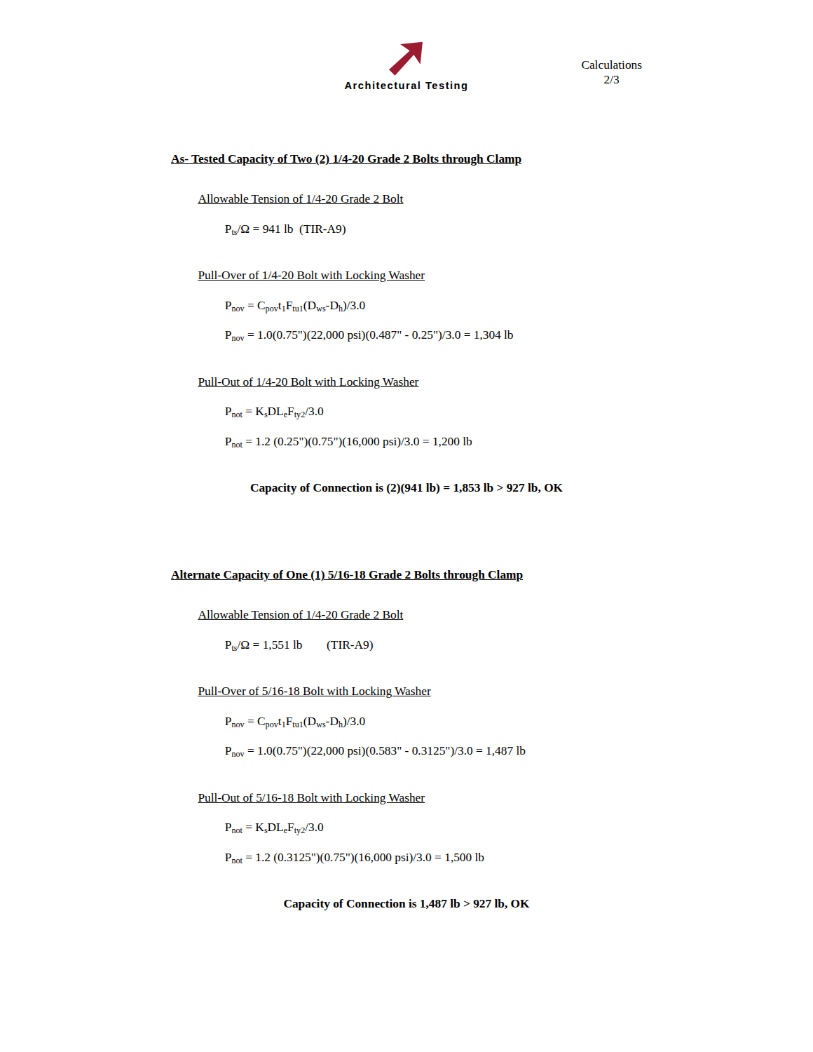➚
Architectural Testing
Calculations
2/3
As- Tested Capacity of Two (2) 1/4-20 Grade 2 Bolts through Clamp
Allowable Tension of 1/4-20 Grade 2 Bolt
Pts/Ω = 941 lb (TIR-A9)
Pull-Over of 1/4-20 Bolt with Locking Washer
Pnov = Cpovt1Ftu1(Dws-Dh)/3.0
Pnov = 1.0(0.75")(22,000 psi)(0.487" - 0.25")/3.0 = 1,304 lb
Pull-Out of 1/4-20 Bolt with Locking Washer
Pnot = KsDLeFty2/3.0
Pnot = 1.2 (0.25")(0.75")(16,000 psi)/3.0 = 1,200 lb
Capacity of Connection is (2)(941 lb) = 1,853 lb > 927 lb, OK
Alternate Capacity of One (1) 5/16-18 Grade 2 Bolts through Clamp
Allowable Tension of 1/4-20 Grade 2 Bolt
Pts/Ω = 1,551 lb (TIR-A9)
Pull-Over of 5/16-18 Bolt with Locking Washer
Pnov = Cpovt1Ftu1(Dws-Dh)/3.0
Pnov = 1.0(0.75")(22,000 psi)(0.583" - 0.3125")/3.0 = 1,487 lb
Pull-Out of 5/16-18 Bolt with Locking Washer
Pnot = KsDLeFty2/3.0
Pnot = 1.2 (0.3125")(0.75")(16,000 psi)/3.0 = 1,500 lb
Capacity of Connection is 1,487 lb > 927 lb, OK